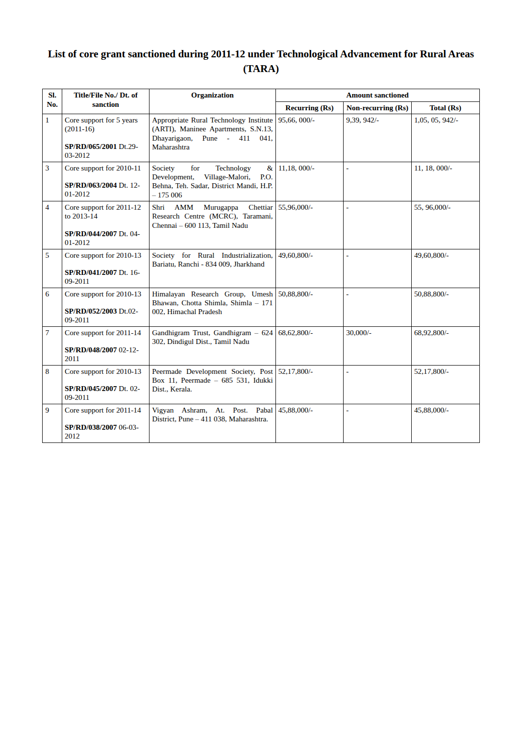List of core grant sanctioned during 2011-12 under Technological Advancement for Rural Areas (TARA)
| Sl. No. | Title/File No./ Dt. of sanction | Organization | Amount sanctioned |
| --- | --- | --- | --- |
| Recurring (Rs) | Non-recurring (Rs) | Total (Rs) |
| 1 | Core support for 5 years (2011-16) SP/RD/065/2001 Dt.29-03-2012 | Appropriate Rural Technology Institute (ARTI), Maninee Apartments, S.N.13, Dhayarigaon, Pune - 411 041, Maharashtra | 95,66, 000/- | 9,39, 942/- | 1,05, 05, 942/- |
| 3 | Core support for 2010-11 SP/RD/063/2004 Dt. 12-01-2012 | Society for Technology & Development, Village-Malori, P.O. Behna, Teh. Sadar, District Mandi, H.P. – 175 006 | 11,18, 000/- | - | 11, 18, 000/- |
| 4 | Core support for 2011-12 to 2013-14 SP/RD/044/2007 Dt. 04-01-2012 | Shri AMM Murugappa Chettiar Research Centre (MCRC), Taramani, Chennai – 600 113, Tamil Nadu | 55,96,000/- | - | 55, 96,000/- |
| 5 | Core support for 2010-13 SP/RD/041/2007 Dt. 16-09-2011 | Society for Rural Industrialization, Bariatu, Ranchi - 834 009, Jharkhand | 49,60,800/- | - | 49,60,800/- |
| 6 | Core support for 2010-13 SP/RD/052/2003 Dt.02-09-2011 | Himalayan Research Group, Umesh Bhawan, Chotta Shimla, Shimla – 171 002, Himachal Pradesh | 50,88,800/- | - | 50,88,800/- |
| 7 | Core support for 2011-14 SP/RD/048/2007 02-12-2011 | Gandhigram Trust, Gandhigram – 624 302, Dindigul Dist., Tamil Nadu | 68,62,800/- | 30,000/- | 68,92,800/- |
| 8 | Core support for 2010-13 SP/RD/045/2007 Dt. 02-09-2011 | Peermade Development Society, Post Box 11, Peermade – 685 531, Idukki Dist., Kerala. | 52,17,800/- | - | 52,17,800/- |
| 9 | Core support for 2011-14 SP/RD/038/2007 06-03-2012 | Vigyan Ashram, At. Post. Pabal District, Pune – 411 038, Maharashtra. | 45,88,000/- | - | 45,88,000/- |